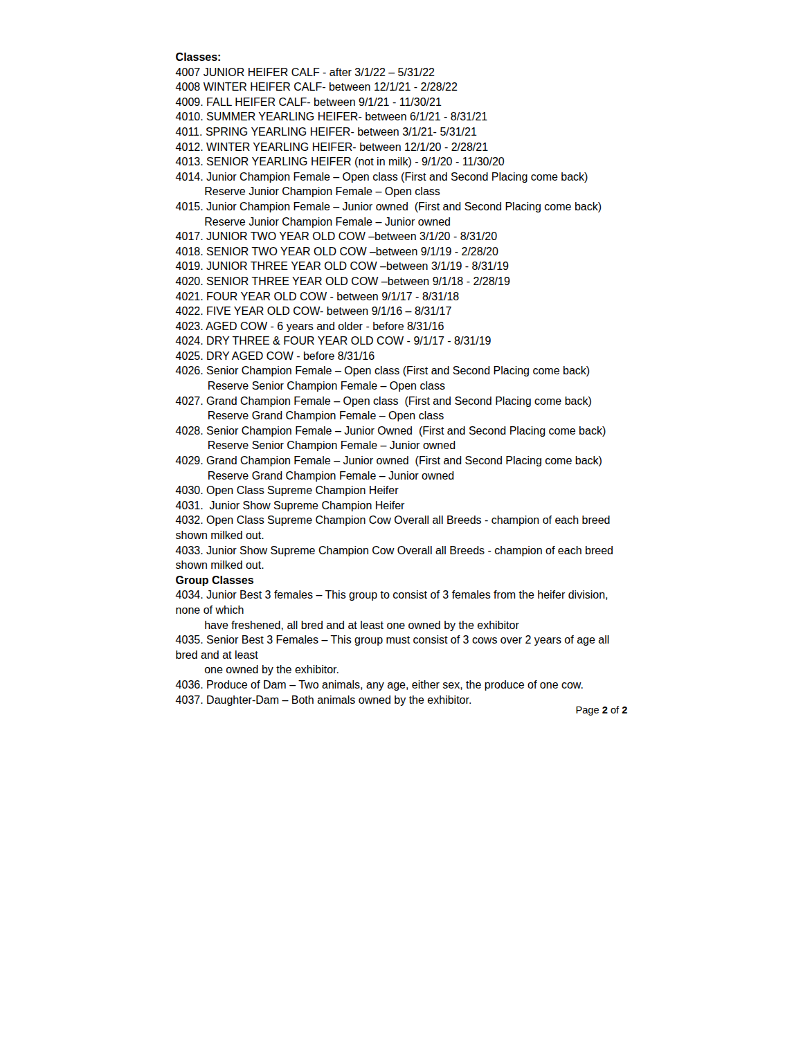Classes:
4007 JUNIOR HEIFER CALF - after 3/1/22 – 5/31/22
4008 WINTER HEIFER CALF- between 12/1/21 - 2/28/22
4009. FALL HEIFER CALF- between 9/1/21 - 11/30/21
4010. SUMMER YEARLING HEIFER- between 6/1/21 - 8/31/21
4011. SPRING YEARLING HEIFER- between 3/1/21- 5/31/21
4012. WINTER YEARLING HEIFER- between 12/1/20 - 2/28/21
4013. SENIOR YEARLING HEIFER (not in milk) - 9/1/20 - 11/30/20
4014. Junior Champion Female – Open class (First and Second Placing come back) Reserve Junior Champion Female – Open class
4015. Junior Champion Female – Junior owned (First and Second Placing come back) Reserve Junior Champion Female – Junior owned
4017. JUNIOR TWO YEAR OLD COW –between 3/1/20 - 8/31/20
4018. SENIOR TWO YEAR OLD COW –between 9/1/19 - 2/28/20
4019. JUNIOR THREE YEAR OLD COW –between 3/1/19 - 8/31/19
4020. SENIOR THREE YEAR OLD COW –between 9/1/18 - 2/28/19
4021. FOUR YEAR OLD COW - between 9/1/17 - 8/31/18
4022. FIVE YEAR OLD COW- between 9/1/16 – 8/31/17
4023. AGED COW - 6 years and older - before 8/31/16
4024. DRY THREE & FOUR YEAR OLD COW - 9/1/17 - 8/31/19
4025. DRY AGED COW - before 8/31/16
4026. Senior Champion Female – Open class (First and Second Placing come back) Reserve Senior Champion Female – Open class
4027. Grand Champion Female – Open class (First and Second Placing come back) Reserve Grand Champion Female – Open class
4028. Senior Champion Female – Junior Owned (First and Second Placing come back) Reserve Senior Champion Female – Junior owned
4029. Grand Champion Female – Junior owned (First and Second Placing come back) Reserve Grand Champion Female – Junior owned
4030. Open Class Supreme Champion Heifer
4031. Junior Show Supreme Champion Heifer
4032. Open Class Supreme Champion Cow Overall all Breeds - champion of each breed shown milked out.
4033. Junior Show Supreme Champion Cow Overall all Breeds - champion of each breed shown milked out.
Group Classes
4034. Junior Best 3 females – This group to consist of 3 females from the heifer division, none of which have freshened, all bred and at least one owned by the exhibitor
4035. Senior Best 3 Females – This group must consist of 3 cows over 2 years of age all bred and at least one owned by the exhibitor.
4036. Produce of Dam – Two animals, any age, either sex, the produce of one cow.
4037. Daughter-Dam – Both animals owned by the exhibitor.
Page 2 of 2